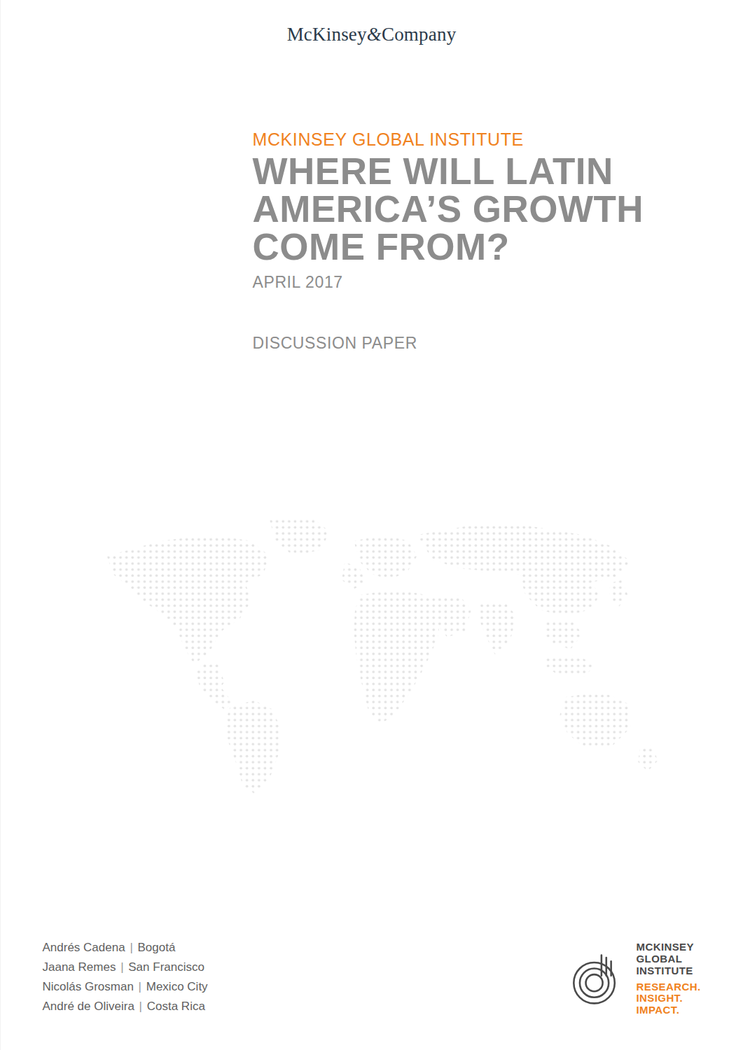McKinsey&Company
McKinsey Global Institute
Where will Latin America’s growth come from?
April 2017
Discussion paper
Andrés Cadena | Bogotá
Jaana Remes | San Francisco
Nicolás Grosman | Mexico City
André de Oliveira | Costa Rica
McKinsey
Global
Institute Research.
Insight.
Impact.